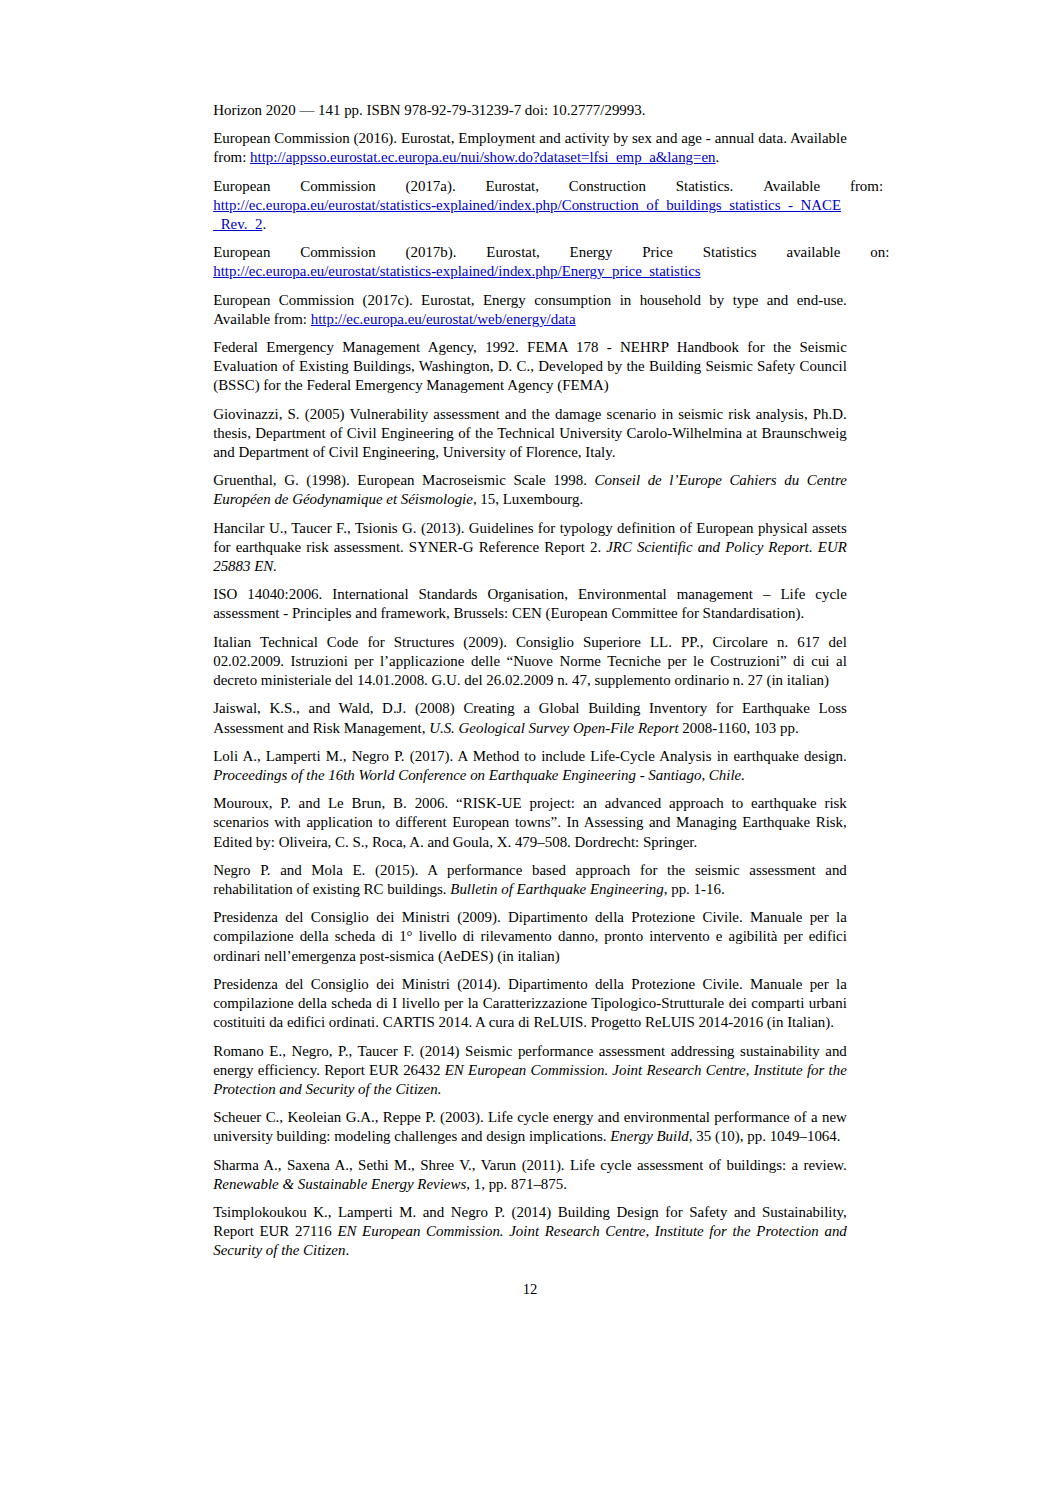Horizon 2020 — 141 pp. ISBN 978-92-79-31239-7 doi: 10.2777/29993.
European Commission (2016). Eurostat, Employment and activity by sex and age - annual data. Available from: http://appsso.eurostat.ec.europa.eu/nui/show.do?dataset=lfsi_emp_a&lang=en.
European Commission (2017a). Eurostat, Construction Statistics. Available from: http://ec.europa.eu/eurostat/statistics-explained/index.php/Construction_of_buildings_statistics_-_NACE_Rev._2.
European Commission (2017b). Eurostat, Energy Price Statistics available on: http://ec.europa.eu/eurostat/statistics-explained/index.php/Energy_price_statistics
European Commission (2017c). Eurostat, Energy consumption in household by type and end-use. Available from: http://ec.europa.eu/eurostat/web/energy/data
Federal Emergency Management Agency, 1992. FEMA 178 - NEHRP Handbook for the Seismic Evaluation of Existing Buildings, Washington, D. C., Developed by the Building Seismic Safety Council (BSSC) for the Federal Emergency Management Agency (FEMA)
Giovinazzi, S. (2005) Vulnerability assessment and the damage scenario in seismic risk analysis, Ph.D. thesis, Department of Civil Engineering of the Technical University Carolo-Wilhelmina at Braunschweig and Department of Civil Engineering, University of Florence, Italy.
Gruenthal, G. (1998). European Macroseismic Scale 1998. Conseil de l’Europe Cahiers du Centre Européen de Géodynamique et Séismologie, 15, Luxembourg.
Hancilar U., Taucer F., Tsionis G. (2013). Guidelines for typology definition of European physical assets for earthquake risk assessment. SYNER-G Reference Report 2. JRC Scientific and Policy Report. EUR 25883 EN.
ISO 14040:2006. International Standards Organisation, Environmental management – Life cycle assessment - Principles and framework, Brussels: CEN (European Committee for Standardisation).
Italian Technical Code for Structures (2009). Consiglio Superiore LL. PP., Circolare n. 617 del 02.02.2009. Istruzioni per l’applicazione delle “Nuove Norme Tecniche per le Costruzioni” di cui al decreto ministeriale del 14.01.2008. G.U. del 26.02.2009 n. 47, supplemento ordinario n. 27 (in italian)
Jaiswal, K.S., and Wald, D.J. (2008) Creating a Global Building Inventory for Earthquake Loss Assessment and Risk Management, U.S. Geological Survey Open-File Report 2008-1160, 103 pp.
Loli A., Lamperti M., Negro P. (2017). A Method to include Life-Cycle Analysis in earthquake design. Proceedings of the 16th World Conference on Earthquake Engineering - Santiago, Chile.
Mouroux, P. and Le Brun, B. 2006. “RISK-UE project: an advanced approach to earthquake risk scenarios with application to different European towns”. In Assessing and Managing Earthquake Risk, Edited by: Oliveira, C. S., Roca, A. and Goula, X. 479–508. Dordrecht: Springer.
Negro P. and Mola E. (2015). A performance based approach for the seismic assessment and rehabilitation of existing RC buildings. Bulletin of Earthquake Engineering, pp. 1-16.
Presidenza del Consiglio dei Ministri (2009). Dipartimento della Protezione Civile. Manuale per la compilazione della scheda di 1° livello di rilevamento danno, pronto intervento e agibilità per edifici ordinari nell’emergenza post-sismica (AeDES) (in italian)
Presidenza del Consiglio dei Ministri (2014). Dipartimento della Protezione Civile. Manuale per la compilazione della scheda di I livello per la Caratterizzazione Tipologico-Strutturale dei comparti urbani costituiti da edifici ordinati. CARTIS 2014. A cura di ReLUIS. Progetto ReLUIS 2014-2016 (in Italian).
Romano E., Negro, P., Taucer F. (2014) Seismic performance assessment addressing sustainability and energy efficiency. Report EUR 26432 EN European Commission. Joint Research Centre, Institute for the Protection and Security of the Citizen.
Scheuer C., Keoleian G.A., Reppe P. (2003). Life cycle energy and environmental performance of a new university building: modeling challenges and design implications. Energy Build, 35 (10), pp. 1049–1064.
Sharma A., Saxena A., Sethi M., Shree V., Varun (2011). Life cycle assessment of buildings: a review. Renewable & Sustainable Energy Reviews, 1, pp. 871–875.
Tsimplokoukou K., Lamperti M. and Negro P. (2014) Building Design for Safety and Sustainability, Report EUR 27116 EN European Commission. Joint Research Centre, Institute for the Protection and Security of the Citizen.
12